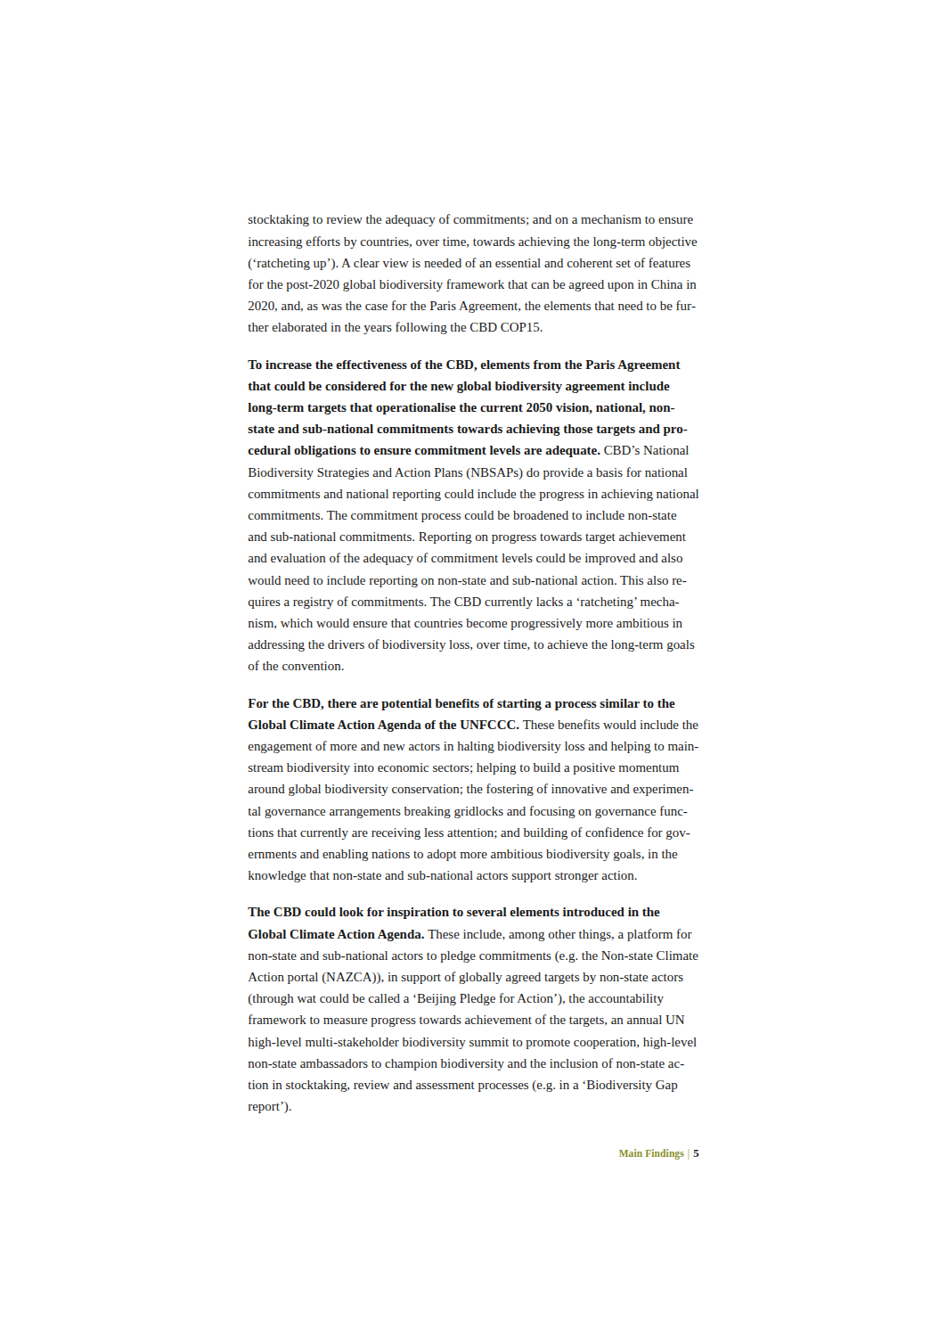stocktaking to review the adequacy of commitments; and on a mechanism to ensure increasing efforts by countries, over time, towards achieving the long-term objective (‘ratcheting up’). A clear view is needed of an essential and coherent set of features for the post-2020 global biodiversity framework that can be agreed upon in China in 2020, and, as was the case for the Paris Agreement, the elements that need to be further elaborated in the years following the CBD COP15.
To increase the effectiveness of the CBD, elements from the Paris Agreement that could be considered for the new global biodiversity agreement include long-term targets that operationalise the current 2050 vision, national, non-state and sub-national commitments towards achieving those targets and procedural obligations to ensure commitment levels are adequate. CBD’s National Biodiversity Strategies and Action Plans (NBSAPs) do provide a basis for national commitments and national reporting could include the progress in achieving national commitments. The commitment process could be broadened to include non-state and sub-national commitments. Reporting on progress towards target achievement and evaluation of the adequacy of commitment levels could be improved and also would need to include reporting on non-state and sub-national action. This also requires a registry of commitments. The CBD currently lacks a ‘ratcheting’ mechanism, which would ensure that countries become progressively more ambitious in addressing the drivers of biodiversity loss, over time, to achieve the long-term goals of the convention.
For the CBD, there are potential benefits of starting a process similar to the Global Climate Action Agenda of the UNFCCC. These benefits would include the engagement of more and new actors in halting biodiversity loss and helping to mainstream biodiversity into economic sectors; helping to build a positive momentum around global biodiversity conservation; the fostering of innovative and experimental governance arrangements breaking gridlocks and focusing on governance functions that currently are receiving less attention; and building of confidence for governments and enabling nations to adopt more ambitious biodiversity goals, in the knowledge that non-state and sub-national actors support stronger action.
The CBD could look for inspiration to several elements introduced in the Global Climate Action Agenda. These include, among other things, a platform for non-state and sub-national actors to pledge commitments (e.g. the Non-state Climate Action portal (NAZCA)), in support of globally agreed targets by non-state actors (through wat could be called a ‘Beijing Pledge for Action’), the accountability framework to measure progress towards achievement of the targets, an annual UN high-level multi-stakeholder biodiversity summit to promote cooperation, high-level non-state ambassadors to champion biodiversity and the inclusion of non-state action in stocktaking, review and assessment processes (e.g. in a ‘Biodiversity Gap report’).
Main Findings|5